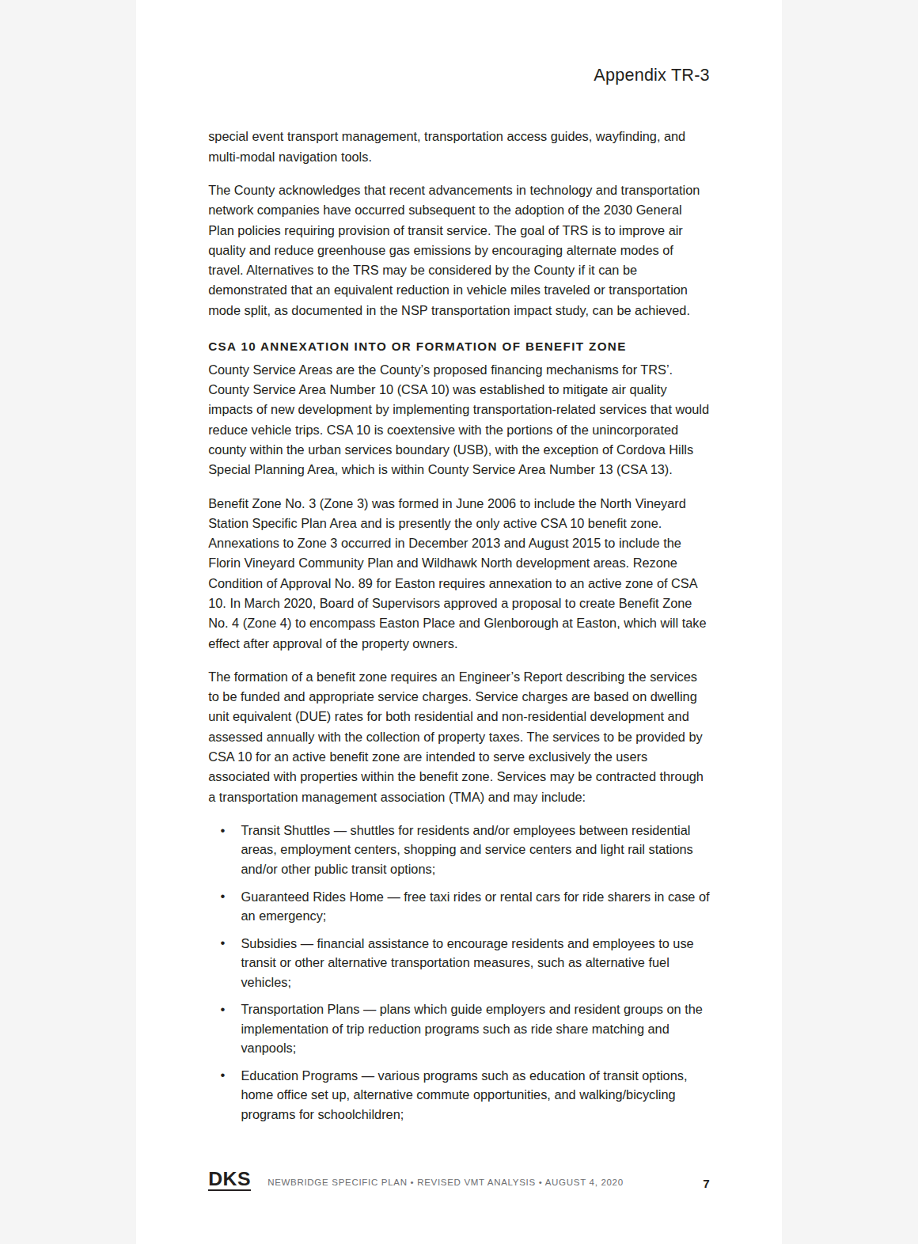Appendix TR-3
special event transport management, transportation access guides, wayfinding, and multi-modal navigation tools.
The County acknowledges that recent advancements in technology and transportation network companies have occurred subsequent to the adoption of the 2030 General Plan policies requiring provision of transit service. The goal of TRS is to improve air quality and reduce greenhouse gas emissions by encouraging alternate modes of travel. Alternatives to the TRS may be considered by the County if it can be demonstrated that an equivalent reduction in vehicle miles traveled or transportation mode split, as documented in the NSP transportation impact study, can be achieved.
CSA 10 Annexation into or Formation of Benefit Zone
County Service Areas are the County’s proposed financing mechanisms for TRS’. County Service Area Number 10 (CSA 10) was established to mitigate air quality impacts of new development by implementing transportation-related services that would reduce vehicle trips. CSA 10 is coextensive with the portions of the unincorporated county within the urban services boundary (USB), with the exception of Cordova Hills Special Planning Area, which is within County Service Area Number 13 (CSA 13).
Benefit Zone No. 3 (Zone 3) was formed in June 2006 to include the North Vineyard Station Specific Plan Area and is presently the only active CSA 10 benefit zone. Annexations to Zone 3 occurred in December 2013 and August 2015 to include the Florin Vineyard Community Plan and Wildhawk North development areas. Rezone Condition of Approval No. 89 for Easton requires annexation to an active zone of CSA 10. In March 2020, Board of Supervisors approved a proposal to create Benefit Zone No. 4 (Zone 4) to encompass Easton Place and Glenborough at Easton, which will take effect after approval of the property owners.
The formation of a benefit zone requires an Engineer’s Report describing the services to be funded and appropriate service charges. Service charges are based on dwelling unit equivalent (DUE) rates for both residential and non-residential development and assessed annually with the collection of property taxes. The services to be provided by CSA 10 for an active benefit zone are intended to serve exclusively the users associated with properties within the benefit zone. Services may be contracted through a transportation management association (TMA) and may include:
Transit Shuttles — shuttles for residents and/or employees between residential areas, employment centers, shopping and service centers and light rail stations and/or other public transit options;
Guaranteed Rides Home — free taxi rides or rental cars for ride sharers in case of an emergency;
Subsidies — financial assistance to encourage residents and employees to use transit or other alternative transportation measures, such as alternative fuel vehicles;
Transportation Plans — plans which guide employers and resident groups on the implementation of trip reduction programs such as ride share matching and vanpools;
Education Programs — various programs such as education of transit options, home office set up, alternative commute opportunities, and walking/bicycling programs for schoolchildren;
DKS Newbridge Specific Plan • Revised VMT Analysis • August 4, 2020
7